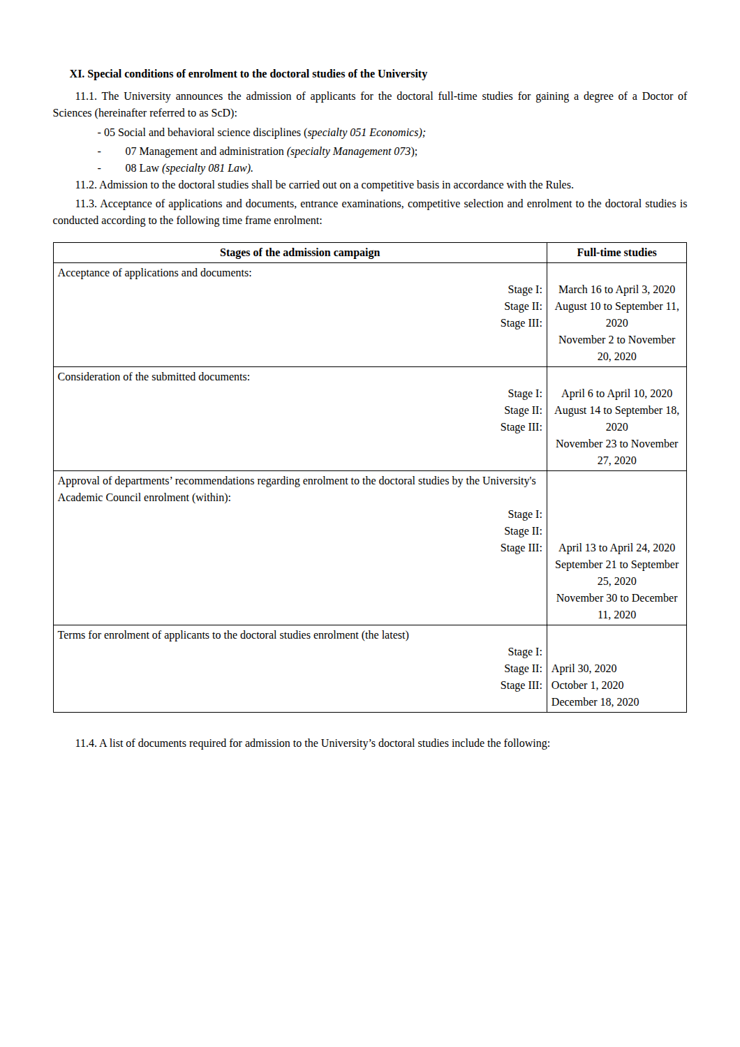XI. Special conditions of enrolment to the doctoral studies of the University
11.1. The University announces the admission of applicants for the doctoral full-time studies for gaining a degree of a Doctor of Sciences (hereinafter referred to as ScD):
- 05 Social and behavioral science disciplines (specialty 051 Economics);
-07 Management and administration (specialty Management 073);
-08 Law (specialty 081 Law).
11.2. Admission to the doctoral studies shall be carried out on a competitive basis in accordance with the Rules.
11.3. Acceptance of applications and documents, entrance examinations, competitive selection and enrolment to the doctoral studies is conducted according to the following time frame enrolment:
| Stages of the admission campaign | Full-time studies |
| --- | --- |
| Acceptance of applications and documents: Stage I: Stage II: Stage III: | March 16 to April 3, 2020 August 10 to September 11, 2020 November 2 to November 20, 2020 |
| Consideration of the submitted documents: Stage I: Stage II: Stage III: | April 6 to April 10, 2020 August 14 to September 18, 2020 November 23 to November 27, 2020 |
| Approval of departments’ recommendations regarding enrolment to the doctoral studies by the University's Academic Council enrolment (within): Stage I: Stage II: Stage III: | April 13 to April 24, 2020 September 21 to September 25, 2020 November 30 to December 11, 2020 |
| Terms for enrolment of applicants to the doctoral studies enrolment (the latest) Stage I: Stage II: Stage III: | April 30, 2020 October 1, 2020 December 18, 2020 |
11.4. A list of documents required for admission to the University’s doctoral studies include the following: